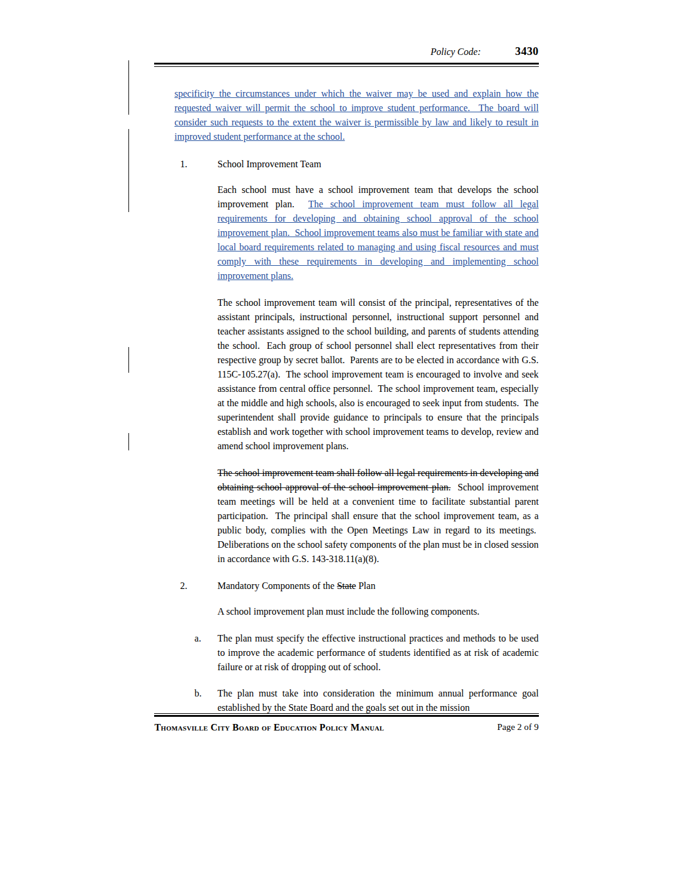Policy Code:3430
specificity the circumstances under which the waiver may be used and explain how the requested waiver will permit the school to improve student performance. The board will consider such requests to the extent the waiver is permissible by law and likely to result in improved student performance at the school.
1.
School Improvement Team
Each school must have a school improvement team that develops the school improvement plan. The school improvement team must follow all legal requirements for developing and obtaining school approval of the school improvement plan. School improvement teams also must be familiar with state and local board requirements related to managing and using fiscal resources and must comply with these requirements in developing and implementing school improvement plans.
The school improvement team will consist of the principal, representatives of the assistant principals, instructional personnel, instructional support personnel and teacher assistants assigned to the school building, and parents of students attending the school. Each group of school personnel shall elect representatives from their respective group by secret ballot. Parents are to be elected in accordance with G.S. 115C-105.27(a). The school improvement team is encouraged to involve and seek assistance from central office personnel. The school improvement team, especially at the middle and high schools, also is encouraged to seek input from students. The superintendent shall provide guidance to principals to ensure that the principals establish and work together with school improvement teams to develop, review and amend school improvement plans.
The school improvement team shall follow all legal requirements in developing and obtaining school approval of the school improvement plan. School improvement team meetings will be held at a convenient time to facilitate substantial parent participation. The principal shall ensure that the school improvement team, as a public body, complies with the Open Meetings Law in regard to its meetings. Deliberations on the school safety components of the plan must be in closed session in accordance with G.S. 143-318.11(a)(8).
2.
Mandatory Components of the State Plan
A school improvement plan must include the following components.
a.
The plan must specify the effective instructional practices and methods to be used to improve the academic performance of students identified as at risk of academic failure or at risk of dropping out of school.
b.
The plan must take into consideration the minimum annual performance goal established by the State Board and the goals set out in the mission
Thomasville City Board of Education Policy Manual
Page 2 of 9